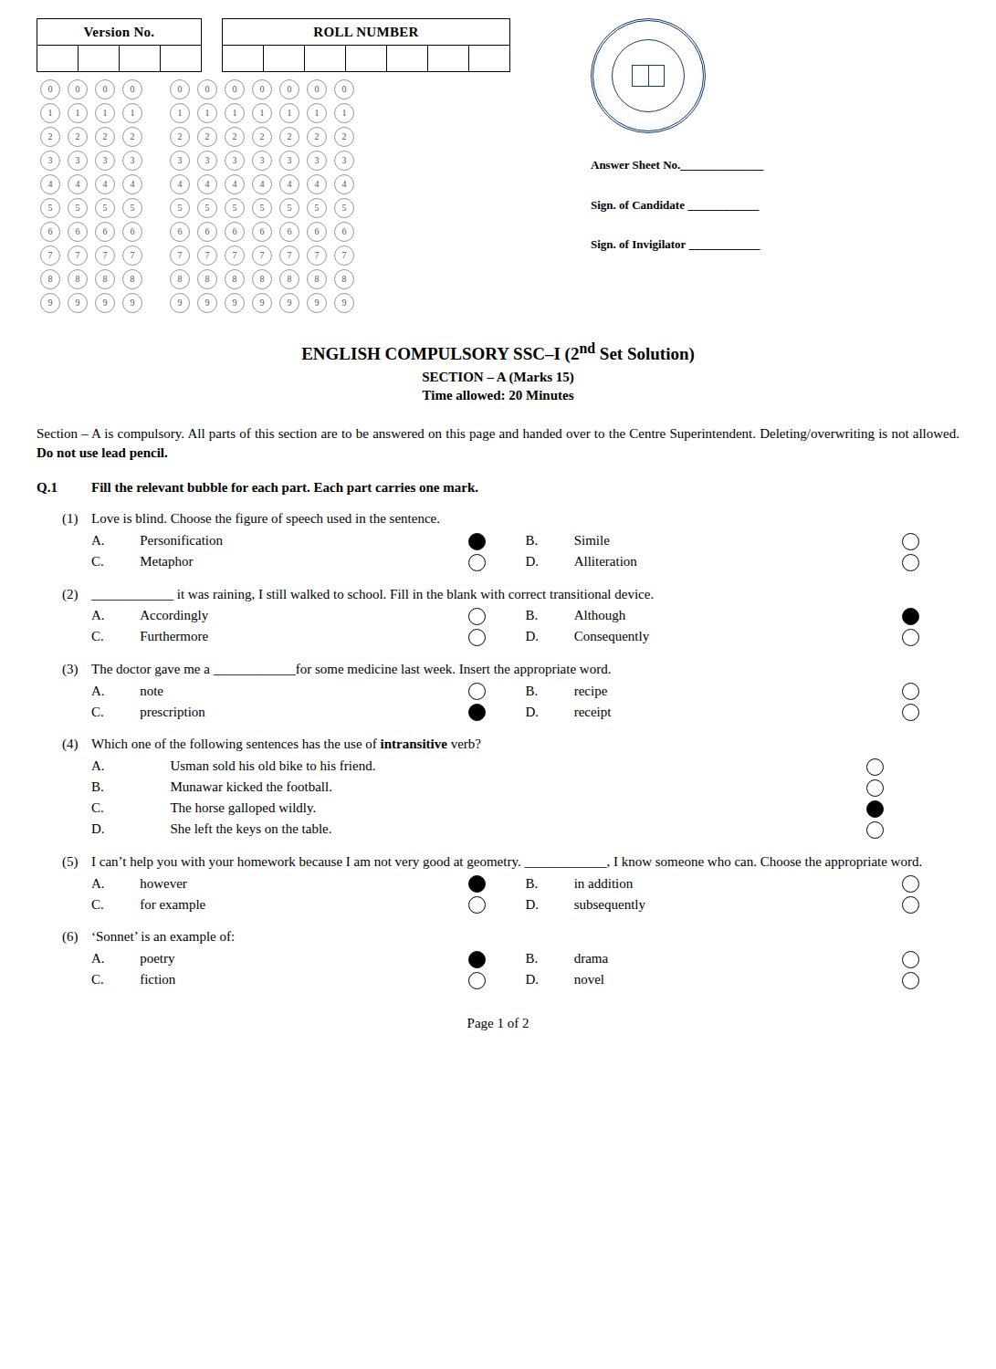| Version No. |
| --- |
| ROLL NUMBER |
| --- |
0
0
0
0
0
0
0
0
0
0
0
1
1
1
1
1
1
1
1
1
1
1
2
2
2
2
2
2
2
2
2
2
2
3
3
3
3
3
3
3
3
3
3
3
4
4
4
4
4
4
4
4
4
4
4
5
5
5
5
5
5
5
5
5
5
5
6
6
6
6
6
6
6
6
6
6
6
7
7
7
7
7
7
7
7
7
7
7
8
8
8
8
8
8
8
8
8
8
8
9
9
9
9
9
9
9
9
9
9
9
Answer Sheet No.______________
Sign. of Candidate ____________
Sign. of Invigilator ____________
ENGLISH COMPULSORY SSC–I (2nd Set Solution)
SECTION – A (Marks 15)
Time allowed: 20 Minutes
Section – A is compulsory. All parts of this section are to be answered on this page and handed over to the Centre Superintendent. Deleting/overwriting is not allowed. Do not use lead pencil.
Q.1
Fill the relevant bubble for each part. Each part carries one mark.
(1)
Love is blind. Choose the figure of speech used in the sentence.
| A. | Personification | | B. | Simile | |
| C. | Metaphor | | D. | Alliteration | |
(2)
____________ it was raining, I still walked to school. Fill in the blank with correct transitional device.
| A. | Accordingly | | B. | Although | |
| C. | Furthermore | | D. | Consequently | |
(3)
The doctor gave me a ____________for some medicine last week. Insert the appropriate word.
| A. | note | | B. | recipe | |
| C. | prescription | | D. | receipt | |
(4)
Which one of the following sentences has the use of intransitive verb?
| A. | Usman sold his old bike to his friend. | |
| B. | Munawar kicked the football. | |
| C. | The horse galloped wildly. | |
| D. | She left the keys on the table. | |
(5)
I can’t help you with your homework because I am not very good at geometry. ____________, I know someone who can. Choose the appropriate word.
| A. | however | | B. | in addition | |
| C. | for example | | D. | subsequently | |
(6)
‘Sonnet’ is an example of:
| A. | poetry | | B. | drama | |
| C. | fiction | | D. | novel | |
Page 1 of 2